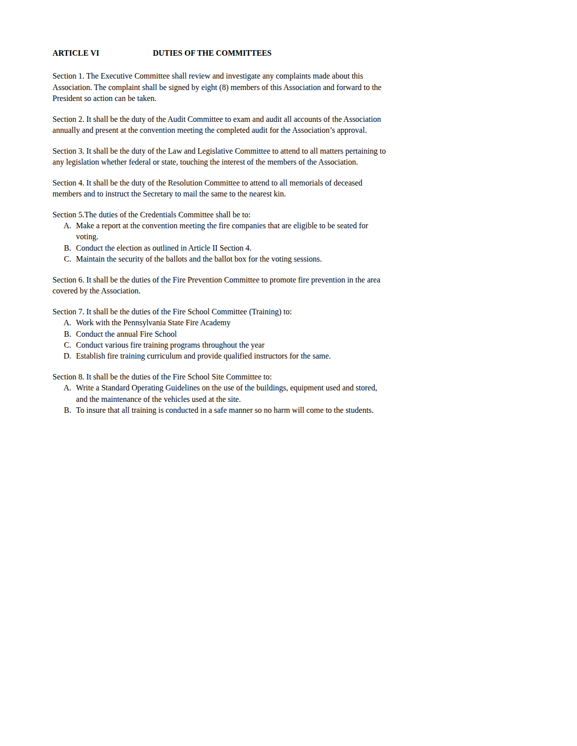ARTICLE VIDUTIES OF THE COMMITTEES
Section 1. The Executive Committee shall review and investigate any complaints made about this Association. The complaint shall be signed by eight (8) members of this Association and forward to the President so action can be taken.
Section 2. It shall be the duty of the Audit Committee to exam and audit all accounts of the Association annually and present at the convention meeting the completed audit for the Association’s approval.
Section 3. It shall be the duty of the Law and Legislative Committee to attend to all matters pertaining to any legislation whether federal or state, touching the interest of the members of the Association.
Section 4. It shall be the duty of the Resolution Committee to attend to all memorials of deceased members and to instruct the Secretary to mail the same to the nearest kin.
Section 5.The duties of the Credentials Committee shall be to:
Make a report at the convention meeting the fire companies that are eligible to be seated for voting.
Conduct the election as outlined in Article II Section 4.
Maintain the security of the ballots and the ballot box for the voting sessions.
Section 6. It shall be the duties of the Fire Prevention Committee to promote fire prevention in the area covered by the Association.
Section 7. It shall be the duties of the Fire School Committee (Training) to:
Work with the Pennsylvania State Fire Academy
Conduct the annual Fire School
Conduct various fire training programs throughout the year
Establish fire training curriculum and provide qualified instructors for the same.
Section 8. It shall be the duties of the Fire School Site Committee to:
Write a Standard Operating Guidelines on the use of the buildings, equipment used and stored, and the maintenance of the vehicles used at the site.
To insure that all training is conducted in a safe manner so no harm will come to the students.